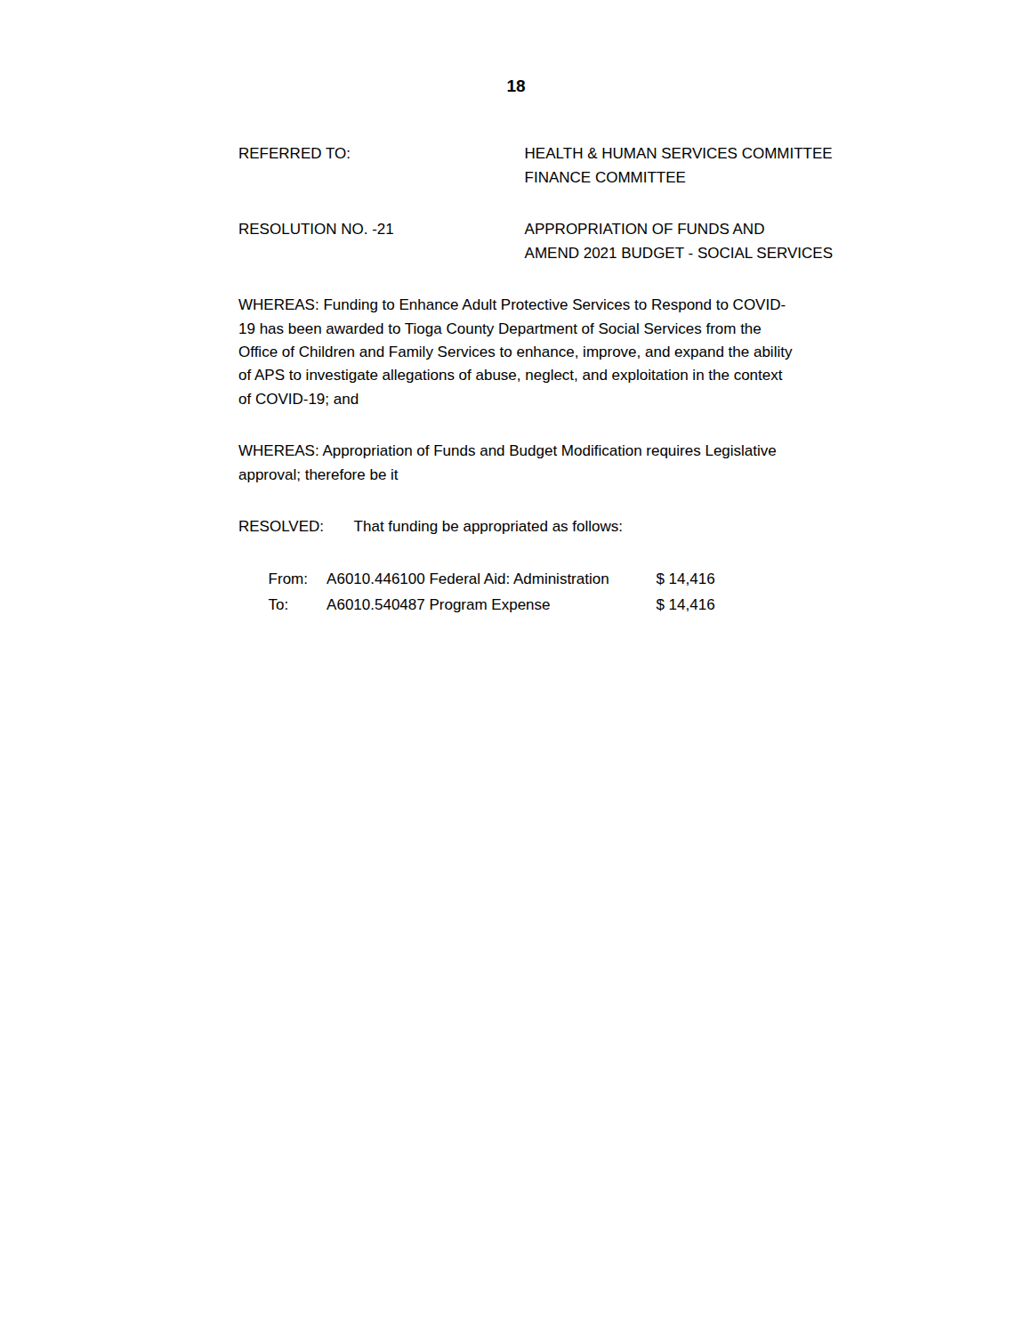18
REFERRED TO:
HEALTH & HUMAN SERVICES COMMITTEE
FINANCE COMMITTEE
RESOLUTION NO. -21
APPROPRIATION OF FUNDS AND
AMEND 2021 BUDGET - SOCIAL SERVICES
WHEREAS: Funding to Enhance Adult Protective Services to Respond to COVID-19 has been awarded to Tioga County Department of Social Services from the Office of Children and Family Services to enhance, improve, and expand the ability of APS to investigate allegations of abuse, neglect, and exploitation in the context of COVID-19; and
WHEREAS: Appropriation of Funds and Budget Modification requires Legislative approval; therefore be it
RESOLVED: That funding be appropriated as follows:
| From: | A6010.446100 Federal Aid: Administration | $ 14,416 |
| To: | A6010.540487 Program Expense | $ 14,416 |